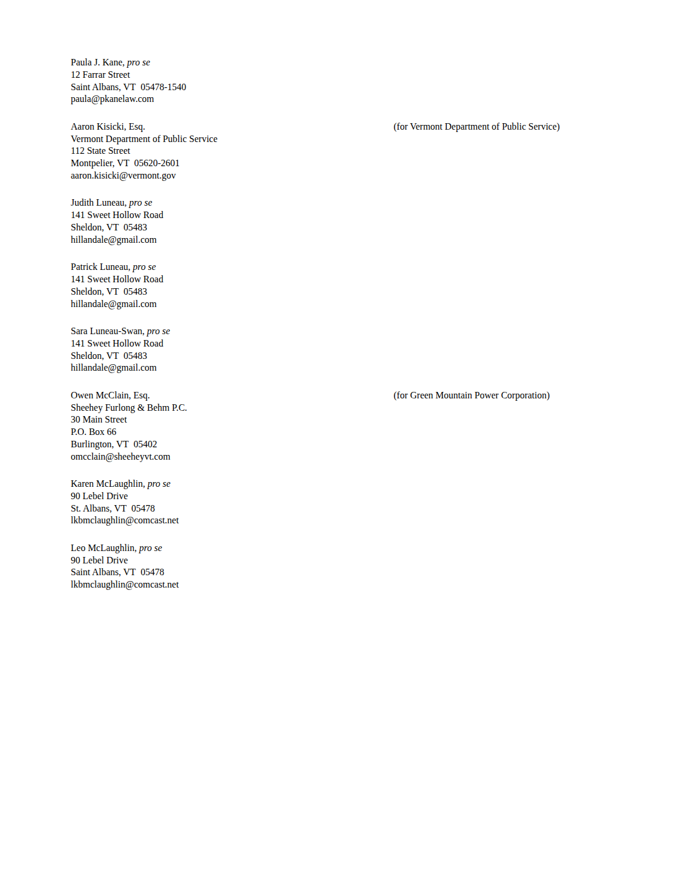Paula J. Kane, pro se
12 Farrar Street
Saint Albans, VT 05478-1540
paula@pkanelaw.com
Aaron Kisicki, Esq.
Vermont Department of Public Service
112 State Street
Montpelier, VT 05620-2601
aaron.kisicki@vermont.gov
(for Vermont Department of Public Service)
Judith Luneau, pro se
141 Sweet Hollow Road
Sheldon, VT 05483
hillandale@gmail.com
Patrick Luneau, pro se
141 Sweet Hollow Road
Sheldon, VT 05483
hillandale@gmail.com
Sara Luneau-Swan, pro se
141 Sweet Hollow Road
Sheldon, VT 05483
hillandale@gmail.com
Owen McClain, Esq.
Sheehey Furlong & Behm P.C.
30 Main Street
P.O. Box 66
Burlington, VT 05402
omcclain@sheeheyvt.com
(for Green Mountain Power Corporation)
Karen McLaughlin, pro se
90 Lebel Drive
St. Albans, VT 05478
lkbmclaughlin@comcast.net
Leo McLaughlin, pro se
90 Lebel Drive
Saint Albans, VT 05478
lkbmclaughlin@comcast.net